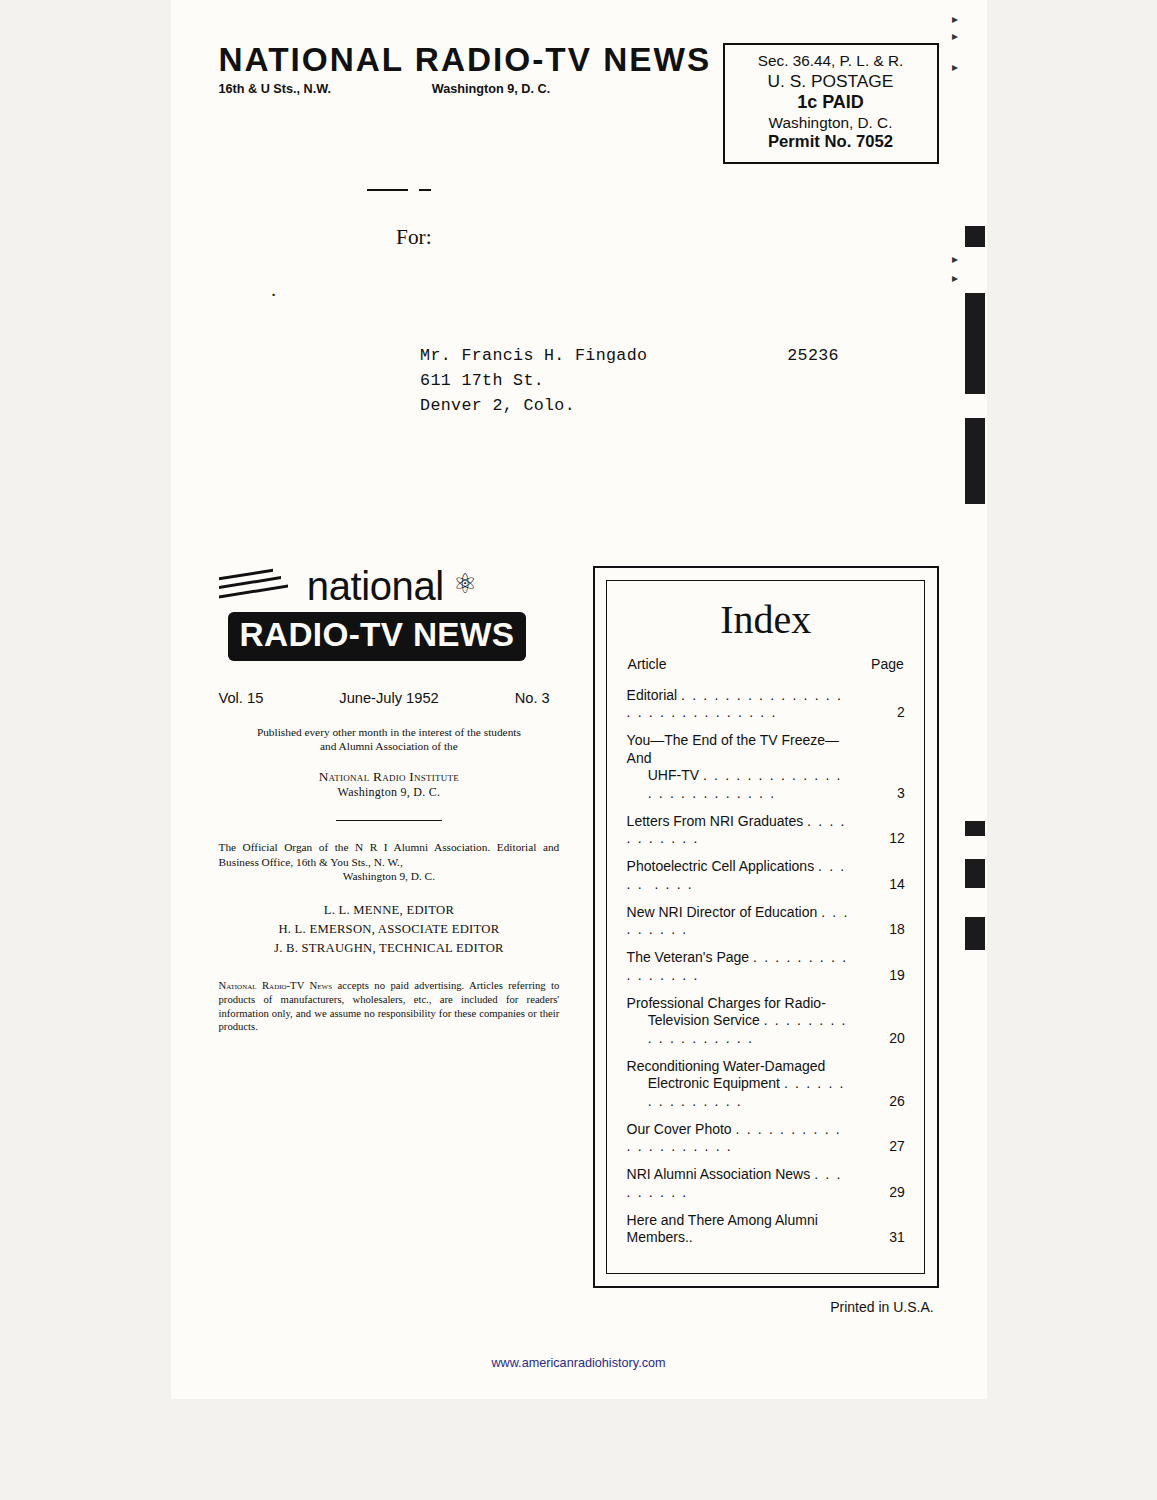▸
▸
▸
▸
▸
NATIONAL RADIO-TV NEWS
16th & U Sts., N.W. Washington 9, D. C.
Sec. 36.44, P. L. & R.
U. S. POSTAGE
1c PAID
Washington, D. C.
Permit No. 7052
For:
.
Mr. Francis H. Fingado 25236
611 17th St.
Denver 2, Colo.
national ⚛
RADIO-TV NEWS
Vol. 15 June-July 1952 No. 3
Published every other month in the interest of the students
and Alumni Association of the
National Radio Institute Washington 9, D. C.
The Official Organ of the N R I Alumni Association. Editorial and Business Office, 16th & You Sts., N. W.,
Washington 9, D. C.
L. L. MENNE, EDITOR
H. L. EMERSON, ASSOCIATE EDITOR
J. B. STRAUGHN, TECHNICAL EDITOR
National Radio-TV News accepts no paid advertising. Articles referring to products of manufacturers, wholesalers, etc., are included for readers' information only, and we assume no responsibility for these companies or their products.
Index
| Article | Page |
| --- | --- |
| Editorial . . . . . . . . . . . . . . . . . . . . . . . . . . . . . | 2 |
| You—The End of the TV Freeze—And UHF-TV . . . . . . . . . . . . . . . . . . . . . . . . . | 3 |
| Letters From NRI Graduates . . . . . . . . . . . | 12 |
| Photoelectric Cell Applications . . . . . . . . . | 14 |
| New NRI Director of Education . . . . . . . . . | 18 |
| The Veteran's Page . . . . . . . . . . . . . . . . | 19 |
| Professional Charges for Radio- Television Service . . . . . . . . . . . . . . . . . . | 20 |
| Reconditioning Water-Damaged Electronic Equipment . . . . . . . . . . . . . . . | 26 |
| Our Cover Photo . . . . . . . . . . . . . . . . . . . . | 27 |
| NRI Alumni Association News . . . . . . . . . | 29 |
| Here and There Among Alumni Members.. | 31 |
Printed in U.S.A.
www.americanradiohistory.com